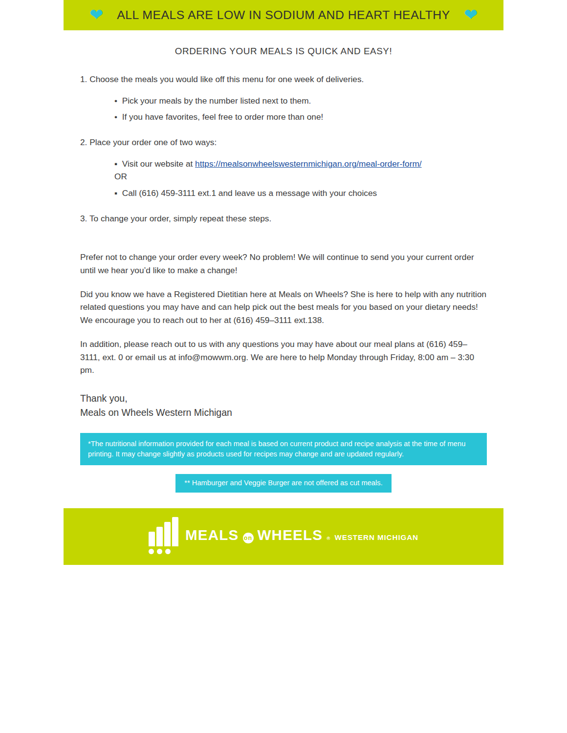❤
ALL MEALS ARE LOW IN SODIUM AND HEART HEALTHY
❤
ORDERING YOUR MEALS IS QUICK AND EASY!
1. Choose the meals you would like off this menu for one week of deliveries.
Pick your meals by the number listed next to them.
If you have favorites, feel free to order more than one!
2. Place your order one of two ways:
Visit our website at https://mealsonwheelswesternmichigan.org/meal-order-form/
OR
Call (616) 459-3111 ext.1 and leave us a message with your choices
3. To change your order, simply repeat these steps.
Prefer not to change your order every week? No problem! We will continue to send you your current order until we hear you’d like to make a change!
Did you know we have a Registered Dietitian here at Meals on Wheels? She is here to help with any nutrition related questions you may have and can help pick out the best meals for you based on your dietary needs! We encourage you to reach out to her at (616) 459–3111 ext.138.
In addition, please reach out to us with any questions you may have about our meal plans at (616) 459–3111, ext. 0 or email us at info@mowwm.org. We are here to help Monday through Friday, 8:00 am – 3:30 pm.
Thank you,
Meals on Wheels Western Michigan
*The nutritional information provided for each meal is based on current product and recipe analysis at the time of menu printing. It may change slightly as products used for recipes may change and are updated regularly.
** Hamburger and Veggie Burger are not offered as cut meals.
MEALS on WHEELS® WESTERN MICHIGAN